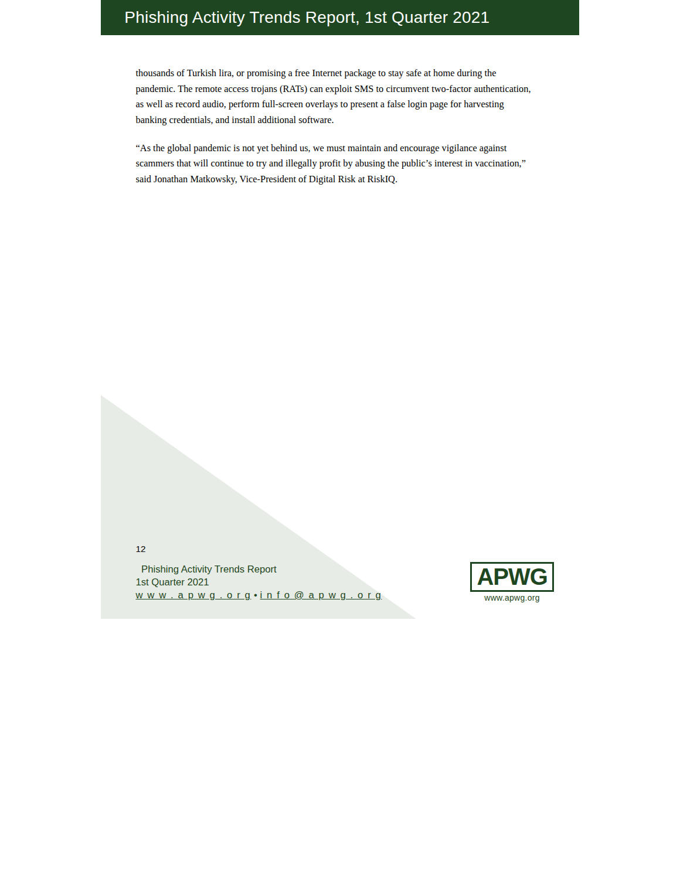Phishing Activity Trends Report, 1st Quarter 2021
thousands of Turkish lira, or promising a free Internet package to stay safe at home during the pandemic. The remote access trojans (RATs) can exploit SMS to circumvent two-factor authentication, as well as record audio, perform full-screen overlays to present a false login page for harvesting banking credentials, and install additional software.
“As the global pandemic is not yet behind us, we must maintain and encourage vigilance against scammers that will continue to try and illegally profit by abusing the public’s interest in vaccination,” said Jonathan Matkowsky, Vice-President of Digital Risk at RiskIQ.
12
Phishing Activity Trends Report
1st Quarter 2021
w w w . a p w g . o r g • i n f o @ a p w g . o r g
APWG
www.apwg.org